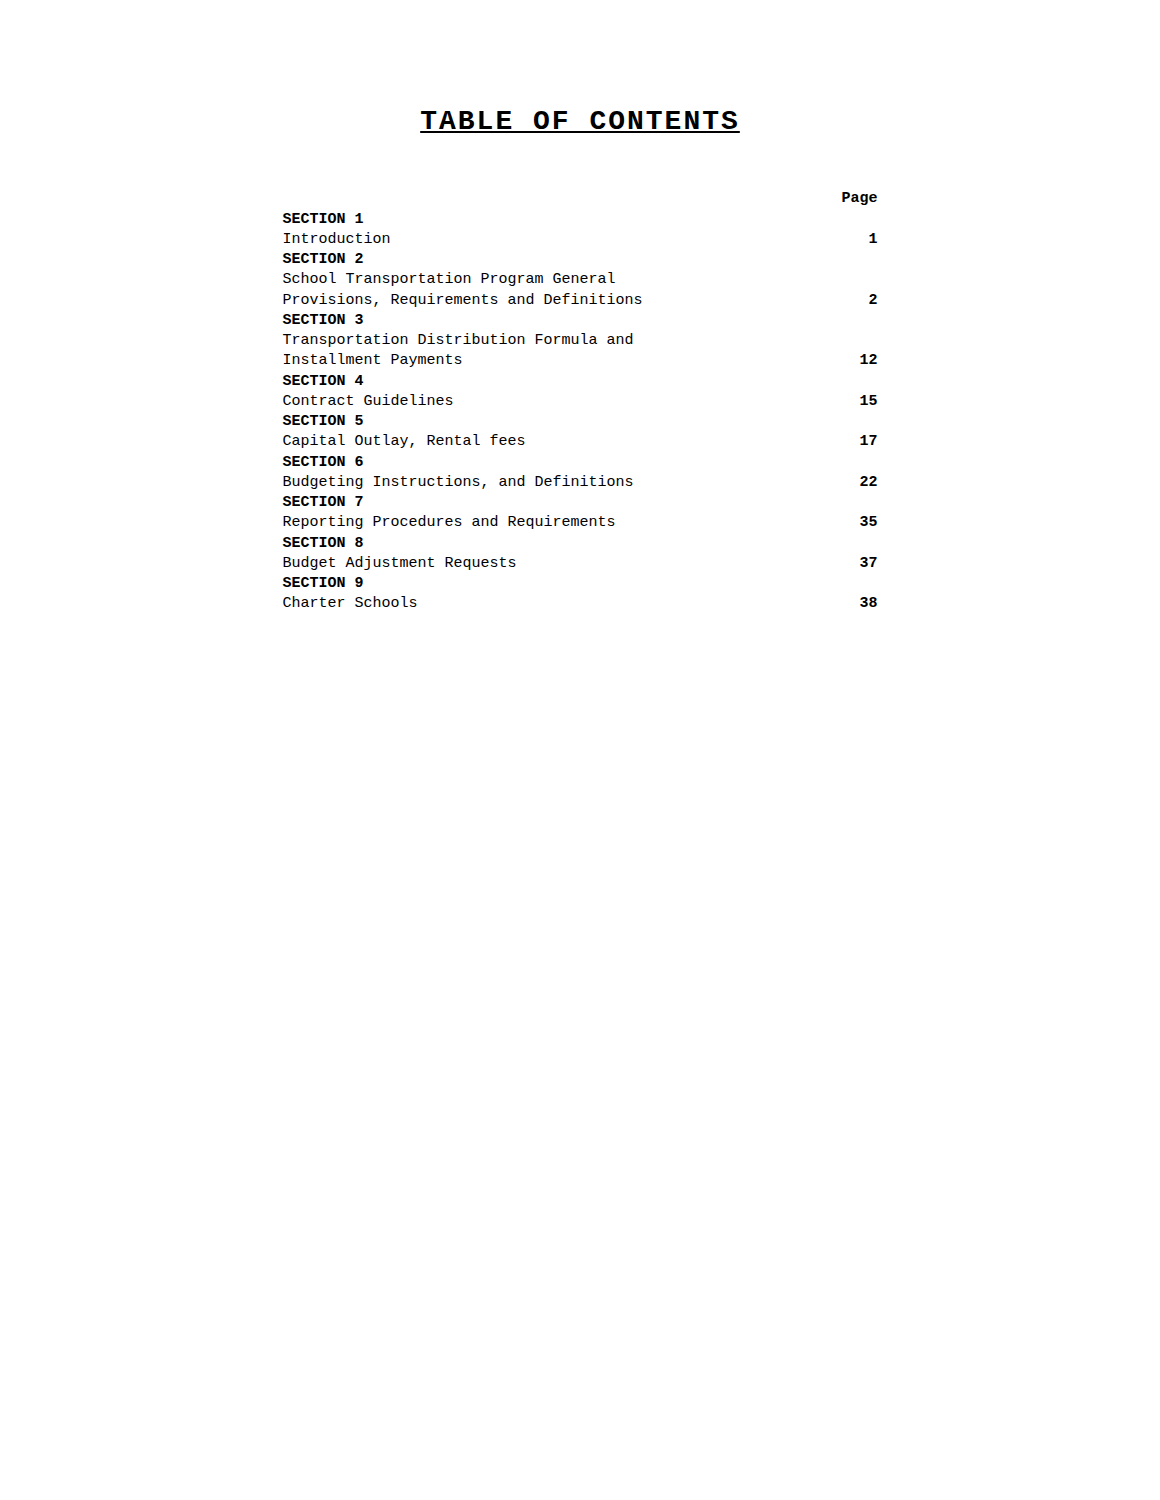TABLE OF CONTENTS
| | Page |
| SECTION 1 Introduction | 1 |
| SECTION 2 School Transportation Program General Provisions, Requirements and Definitions | 2 |
| SECTION 3 Transportation Distribution Formula and Installment Payments | 12 |
| SECTION 4 Contract Guidelines | 15 |
| SECTION 5 Capital Outlay, Rental fees | 17 |
| SECTION 6 Budgeting Instructions, and Definitions | 22 |
| SECTION 7 Reporting Procedures and Requirements | 35 |
| SECTION 8 Budget Adjustment Requests | 37 |
| SECTION 9 Charter Schools | 38 |